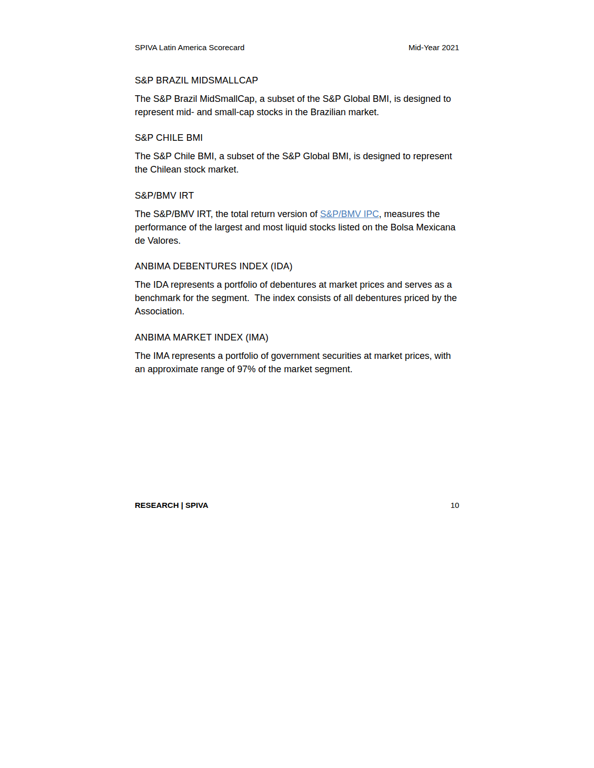SPIVA Latin America Scorecard Mid-Year 2021
S&P BRAZIL MIDSMALLCAP
The S&P Brazil MidSmallCap, a subset of the S&P Global BMI, is designed to represent mid- and small-cap stocks in the Brazilian market.
S&P CHILE BMI
The S&P Chile BMI, a subset of the S&P Global BMI, is designed to represent the Chilean stock market.
S&P/BMV IRT
The S&P/BMV IRT, the total return version of S&P/BMV IPC, measures the performance of the largest and most liquid stocks listed on the Bolsa Mexicana de Valores.
ANBIMA DEBENTURES INDEX (IDA)
The IDA represents a portfolio of debentures at market prices and serves as a benchmark for the segment. The index consists of all debentures priced by the Association.
ANBIMA MARKET INDEX (IMA)
The IMA represents a portfolio of government securities at market prices, with an approximate range of 97% of the market segment.
RESEARCH | SPIVA 10